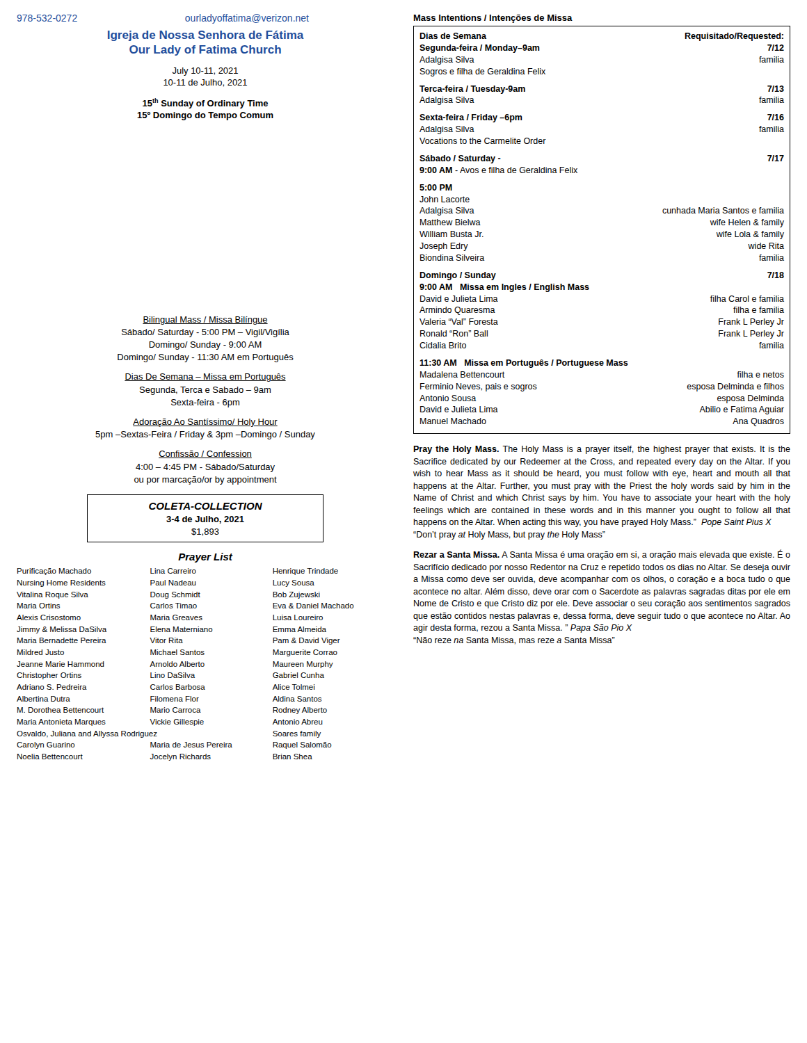978-532-0272 ourladyoffatima@verizon.net
Igreja de Nossa Senhora de Fátima
Our Lady of Fatima Church
July 10-11, 2021
10-11 de Julho, 2021
15th Sunday of Ordinary Time
15º Domingo do Tempo Comum
Bilingual Mass / Missa Bilíngue
Sábado/ Saturday - 5:00 PM – Vigil/Vigília
Domingo/ Sunday - 9:00 AM
Domingo/ Sunday - 11:30 AM em Português
Dias De Semana – Missa em Português
Segunda, Terca e Sabado – 9am
Sexta-feira - 6pm
Adoração Ao Santíssimo/ Holy Hour
5pm –Sextas-Feira / Friday & 3pm –Domingo / Sunday
Confissão / Confession
4:00 – 4:45 PM - Sábado/Saturday
ou por marcação/or by appointment
COLETA-COLLECTION
3-4 de Julho, 2021
$1,893
Prayer List
| Purificação Machado | Lina Carreiro | Henrique Trindade |
| Nursing Home Residents | Paul Nadeau | Lucy Sousa |
| Vitalina Roque Silva | Doug Schmidt | Bob Zujewski |
| Maria Ortins | Carlos Timao | Eva & Daniel Machado |
| Alexis Crisostomo | Maria Greaves | Luisa Loureiro |
| Jimmy & Melissa DaSilva | Elena Materniano | Emma Almeida |
| Maria Bernadette Pereira | Vitor Rita | Pam & David Viger |
| Mildred Justo | Michael Santos | Marguerite Corrao |
| Jeanne Marie Hammond | Arnoldo Alberto | Maureen Murphy |
| Christopher Ortins | Lino DaSilva | Gabriel Cunha |
| Adriano S. Pedreira | Carlos Barbosa | Alice Tolmei |
| Albertina Dutra | Filomena Flor | Aldina Santos |
| M. Dorothea Bettencourt | Mario Carroca | Rodney Alberto |
| Maria Antonieta Marques | Vickie Gillespie | Antonio Abreu |
| Osvaldo, Juliana and Allyssa Rodriguez | Soares family |
| Carolyn Guarino | Maria de Jesus Pereira | Raquel Salomão |
| Noelia Bettencourt | Jocelyn Richards | Brian Shea |
Mass Intentions / Intenções de Missa
| Dias de Semana | Requisitado/Requested: |
| Segunda-feira / Monday–9am | 7/12 |
| Adalgisa Silva | familia |
| Sogros e filha de Geraldina Felix |
| Terca-feira / Tuesday-9am | 7/13 |
| Adalgisa Silva | familia |
| Sexta-feira / Friday –6pm | 7/16 |
| Adalgisa Silva | familia |
| Vocations to the Carmelite Order |
| Sábado / Saturday - | 7/17 |
| 9:00 AM - Avos e filha de Geraldina Felix |
| 5:00 PM |
| John Lacorte | |
| Adalgisa Silva | cunhada Maria Santos e familia |
| Matthew Bielwa | wife Helen & family |
| William Busta Jr. | wife Lola & family |
| Joseph Edry | wide Rita |
| Biondina Silveira | familia |
| Domingo / Sunday | 7/18 |
| 9:00 AM Missa em Ingles / English Mass |
| David e Julieta Lima | filha Carol e familia |
| Armindo Quaresma | filha e familia |
| Valeria “Val” Foresta | Frank L Perley Jr |
| Ronald “Ron” Ball | Frank L Perley Jr |
| Cidalia Brito | familia |
| 11:30 AM Missa em Português / Portuguese Mass |
| Madalena Bettencourt | filha e netos |
| Ferminio Neves, pais e sogros | esposa Delminda e filhos |
| Antonio Sousa | esposa Delminda |
| David e Julieta Lima | Abilio e Fatima Aguiar |
| Manuel Machado | Ana Quadros |
Pray the Holy Mass. The Holy Mass is a prayer itself, the highest prayer that exists. It is the Sacrifice dedicated by our Redeemer at the Cross, and repeated every day on the Altar. If you wish to hear Mass as it should be heard, you must follow with eye, heart and mouth all that happens at the Altar. Further, you must pray with the Priest the holy words said by him in the Name of Christ and which Christ says by him. You have to associate your heart with the holy feelings which are contained in these words and in this manner you ought to follow all that happens on the Altar. When acting this way, you have prayed Holy Mass.” Pope Saint Pius X
“Don’t pray at Holy Mass, but pray the Holy Mass”
Rezar a Santa Missa. A Santa Missa é uma oração em si, a oração mais elevada que existe. É o Sacrifício dedicado por nosso Redentor na Cruz e repetido todos os dias no Altar. Se deseja ouvir a Missa como deve ser ouvida, deve acompanhar com os olhos, o coração e a boca tudo o que acontece no altar. Além disso, deve orar com o Sacerdote as palavras sagradas ditas por ele em Nome de Cristo e que Cristo diz por ele. Deve associar o seu coração aos sentimentos sagrados que estão contidos nestas palavras e, dessa forma, deve seguir tudo o que acontece no Altar. Ao agir desta forma, rezou a Santa Missa. ” Papa São Pio X
“Não reze na Santa Missa, mas reze a Santa Missa”